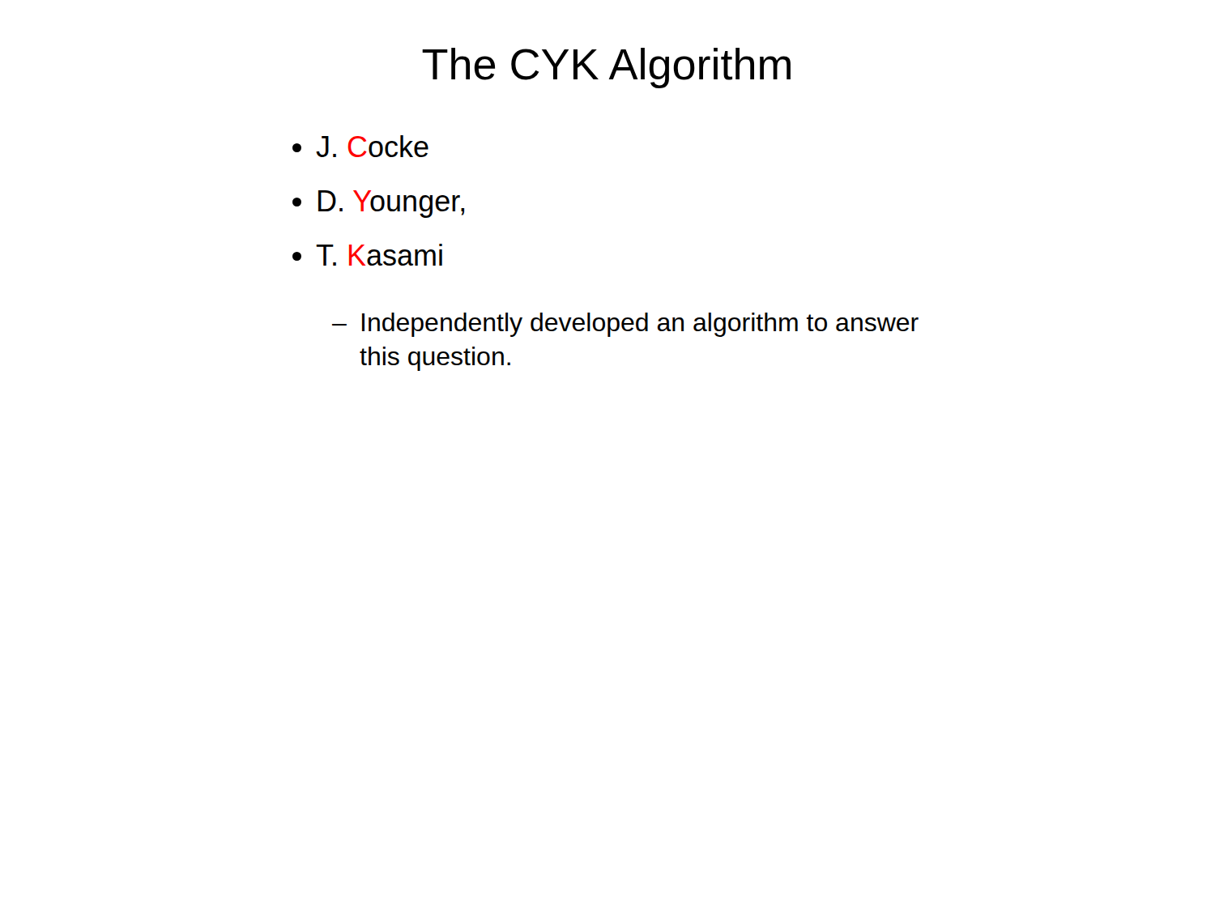The CYK Algorithm
J. Cocke
D. Younger,
T. Kasami
Independently developed an algorithm to answer this question.